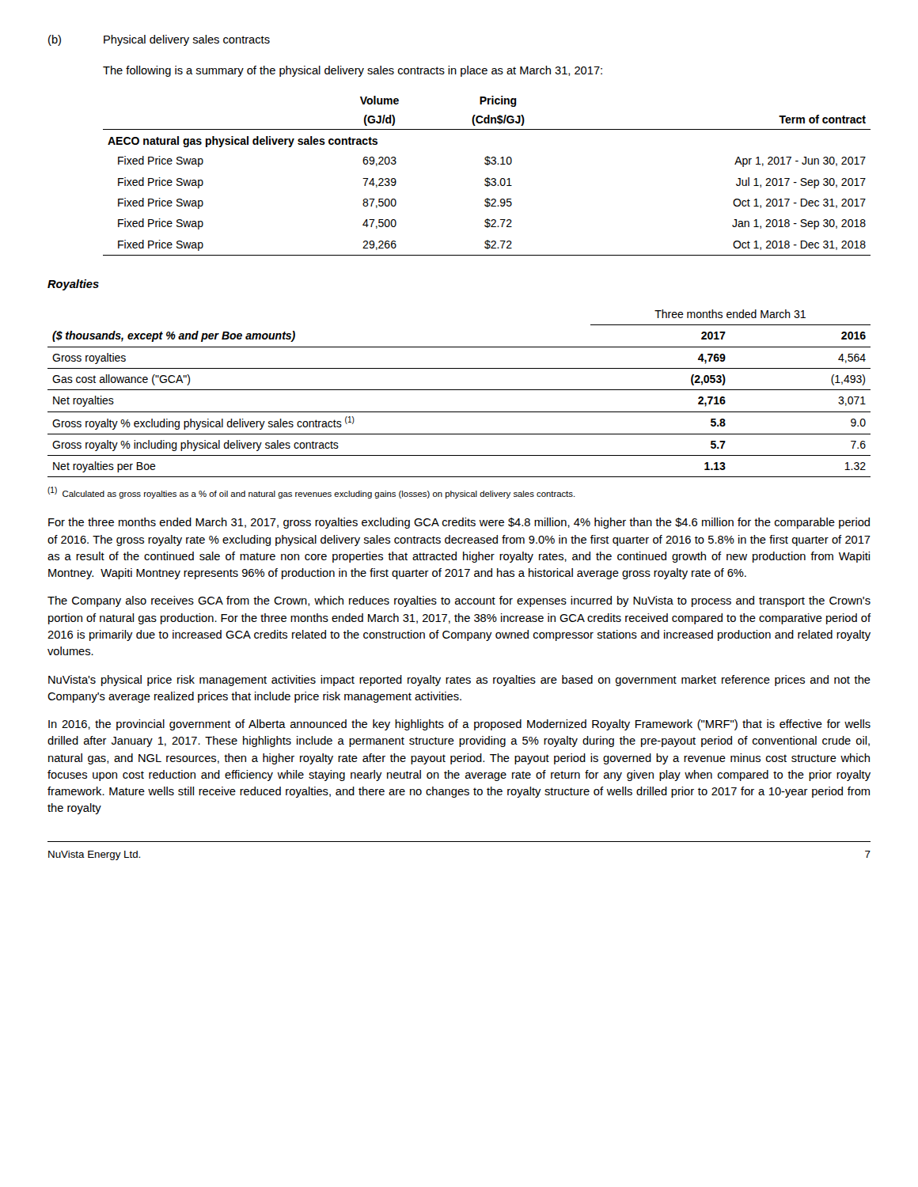(b) Physical delivery sales contracts
The following is a summary of the physical delivery sales contracts in place as at March 31, 2017:
| | Volume | Pricing | |
| --- | --- | --- | --- |
| | (GJ/d) | (Cdn$/GJ) | Term of contract |
| AECO natural gas physical delivery sales contracts |
| Fixed Price Swap | 69,203 | $3.10 | Apr 1, 2017 - Jun 30, 2017 |
| Fixed Price Swap | 74,239 | $3.01 | Jul 1, 2017 - Sep 30, 2017 |
| Fixed Price Swap | 87,500 | $2.95 | Oct 1, 2017 - Dec 31, 2017 |
| Fixed Price Swap | 47,500 | $2.72 | Jan 1, 2018 - Sep 30, 2018 |
| Fixed Price Swap | 29,266 | $2.72 | Oct 1, 2018 - Dec 31, 2018 |
Royalties
| | Three months ended March 31 |
| --- | --- |
| ($ thousands, except % and per Boe amounts) | 2017 | 2016 |
| Gross royalties | 4,769 | 4,564 |
| Gas cost allowance ("GCA") | (2,053) | (1,493) |
| Net royalties | 2,716 | 3,071 |
| Gross royalty % excluding physical delivery sales contracts (1) | 5.8 | 9.0 |
| Gross royalty % including physical delivery sales contracts | 5.7 | 7.6 |
| Net royalties per Boe | 1.13 | 1.32 |
(1) Calculated as gross royalties as a % of oil and natural gas revenues excluding gains (losses) on physical delivery sales contracts.
For the three months ended March 31, 2017, gross royalties excluding GCA credits were $4.8 million, 4% higher than the $4.6 million for the comparable period of 2016. The gross royalty rate % excluding physical delivery sales contracts decreased from 9.0% in the first quarter of 2016 to 5.8% in the first quarter of 2017 as a result of the continued sale of mature non core properties that attracted higher royalty rates, and the continued growth of new production from Wapiti Montney. Wapiti Montney represents 96% of production in the first quarter of 2017 and has a historical average gross royalty rate of 6%.
The Company also receives GCA from the Crown, which reduces royalties to account for expenses incurred by NuVista to process and transport the Crown's portion of natural gas production. For the three months ended March 31, 2017, the 38% increase in GCA credits received compared to the comparative period of 2016 is primarily due to increased GCA credits related to the construction of Company owned compressor stations and increased production and related royalty volumes.
NuVista's physical price risk management activities impact reported royalty rates as royalties are based on government market reference prices and not the Company's average realized prices that include price risk management activities.
In 2016, the provincial government of Alberta announced the key highlights of a proposed Modernized Royalty Framework ("MRF") that is effective for wells drilled after January 1, 2017. These highlights include a permanent structure providing a 5% royalty during the pre-payout period of conventional crude oil, natural gas, and NGL resources, then a higher royalty rate after the payout period. The payout period is governed by a revenue minus cost structure which focuses upon cost reduction and efficiency while staying nearly neutral on the average rate of return for any given play when compared to the prior royalty framework. Mature wells still receive reduced royalties, and there are no changes to the royalty structure of wells drilled prior to 2017 for a 10-year period from the royalty
NuVista Energy Ltd. 7